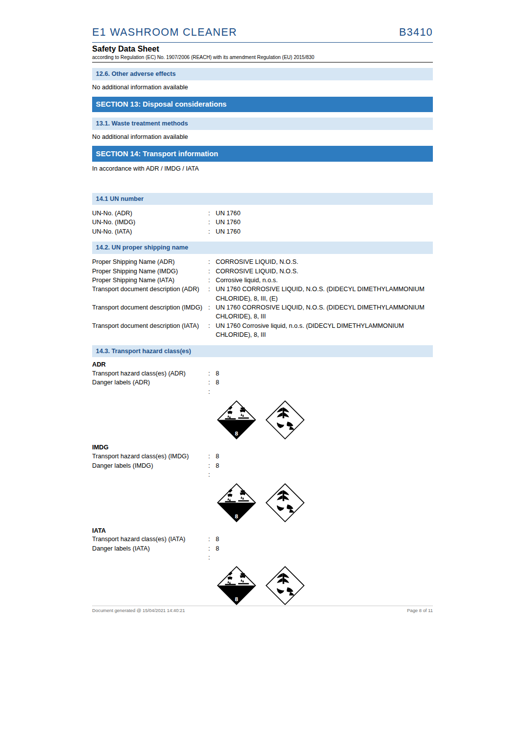E1 WASHROOM CLEANER B3410
Safety Data Sheet
according to Regulation (EC) No. 1907/2006 (REACH) with its amendment Regulation (EU) 2015/830
12.6. Other adverse effects
No additional information available
SECTION 13: Disposal considerations
13.1. Waste treatment methods
No additional information available
SECTION 14: Transport information
In accordance with ADR / IMDG / IATA
14.1 UN number
UN-No. (ADR)
:
UN 1760
UN-No. (IMDG)
:
UN 1760
UN-No. (IATA)
:
UN 1760
14.2. UN proper shipping name
Proper Shipping Name (ADR)
:
CORROSIVE LIQUID, N.O.S.
Proper Shipping Name (IMDG)
:
CORROSIVE LIQUID, N.O.S.
Proper Shipping Name (IATA)
:
Corrosive liquid, n.o.s.
Transport document description (ADR)
:
UN 1760 CORROSIVE LIQUID, N.O.S. (DIDECYL DIMETHYLAMMONIUM CHLORIDE), 8, III, (E)
Transport document description (IMDG)
:
UN 1760 CORROSIVE LIQUID, N.O.S. (DIDECYL DIMETHYLAMMONIUM CHLORIDE), 8, III
Transport document description (IATA)
:
UN 1760 Corrosive liquid, n.o.s. (DIDECYL DIMETHYLAMMONIUM CHLORIDE), 8, III
14.3. Transport hazard class(es)
ADR
Transport hazard class(es) (ADR)
:
8
Danger labels (ADR)
:
8
:
8
IMDG
Transport hazard class(es) (IMDG)
:
8
Danger labels (IMDG)
:
8
:
8
IATA
Transport hazard class(es) (IATA)
:
8
Danger labels (IATA)
:
8
:
8
Document generated @ 15/04/2021 14:40:21 Page 8 of 11